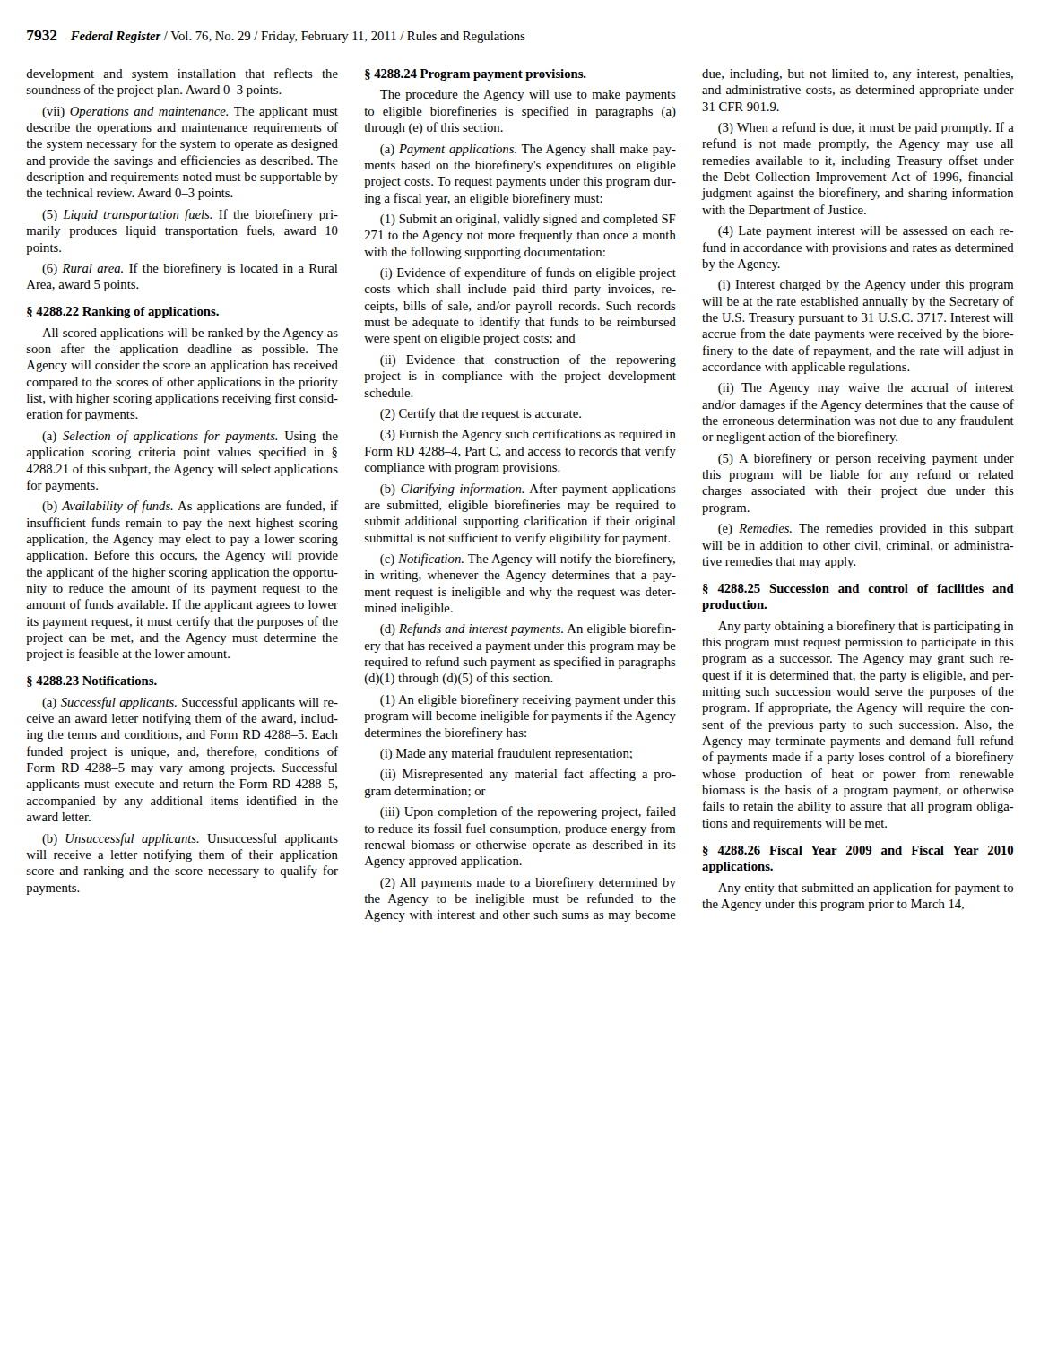7932 Federal Register / Vol. 76, No. 29 / Friday, February 11, 2011 / Rules and Regulations
development and system installation that reflects the soundness of the project plan. Award 0–3 points.
(vii) Operations and maintenance. The applicant must describe the operations and maintenance requirements of the system necessary for the system to operate as designed and provide the savings and efficiencies as described. The description and requirements noted must be supportable by the technical review. Award 0–3 points.
(5) Liquid transportation fuels. If the biorefinery primarily produces liquid transportation fuels, award 10 points.
(6) Rural area. If the biorefinery is located in a Rural Area, award 5 points.
§ 4288.22 Ranking of applications.
All scored applications will be ranked by the Agency as soon after the application deadline as possible. The Agency will consider the score an application has received compared to the scores of other applications in the priority list, with higher scoring applications receiving first consideration for payments.
(a) Selection of applications for payments. Using the application scoring criteria point values specified in § 4288.21 of this subpart, the Agency will select applications for payments.
(b) Availability of funds. As applications are funded, if insufficient funds remain to pay the next highest scoring application, the Agency may elect to pay a lower scoring application. Before this occurs, the Agency will provide the applicant of the higher scoring application the opportunity to reduce the amount of its payment request to the amount of funds available. If the applicant agrees to lower its payment request, it must certify that the purposes of the project can be met, and the Agency must determine the project is feasible at the lower amount.
§ 4288.23 Notifications.
(a) Successful applicants. Successful applicants will receive an award letter notifying them of the award, including the terms and conditions, and Form RD 4288–5. Each funded project is unique, and, therefore, conditions of Form RD 4288–5 may vary among projects. Successful applicants must execute and return the Form RD 4288–5, accompanied by any additional items identified in the award letter.
(b) Unsuccessful applicants. Unsuccessful applicants will receive a letter notifying them of their application score and ranking and the score necessary to qualify for payments.
§ 4288.24 Program payment provisions.
The procedure the Agency will use to make payments to eligible biorefineries is specified in paragraphs (a) through (e) of this section.
(a) Payment applications. The Agency shall make payments based on the biorefinery's expenditures on eligible project costs. To request payments under this program during a fiscal year, an eligible biorefinery must:
(1) Submit an original, validly signed and completed SF 271 to the Agency not more frequently than once a month with the following supporting documentation:
(i) Evidence of expenditure of funds on eligible project costs which shall include paid third party invoices, receipts, bills of sale, and/or payroll records. Such records must be adequate to identify that funds to be reimbursed were spent on eligible project costs; and
(ii) Evidence that construction of the repowering project is in compliance with the project development schedule.
(2) Certify that the request is accurate.
(3) Furnish the Agency such certifications as required in Form RD 4288–4, Part C, and access to records that verify compliance with program provisions.
(b) Clarifying information. After payment applications are submitted, eligible biorefineries may be required to submit additional supporting clarification if their original submittal is not sufficient to verify eligibility for payment.
(c) Notification. The Agency will notify the biorefinery, in writing, whenever the Agency determines that a payment request is ineligible and why the request was determined ineligible.
(d) Refunds and interest payments. An eligible biorefinery that has received a payment under this program may be required to refund such payment as specified in paragraphs (d)(1) through (d)(5) of this section.
(1) An eligible biorefinery receiving payment under this program will become ineligible for payments if the Agency determines the biorefinery has:
(i) Made any material fraudulent representation;
(ii) Misrepresented any material fact affecting a program determination; or
(iii) Upon completion of the repowering project, failed to reduce its fossil fuel consumption, produce energy from renewal biomass or otherwise operate as described in its Agency approved application.
(2) All payments made to a biorefinery determined by the Agency to be ineligible must be refunded to the Agency with interest and other such sums as may become due, including, but not limited to, any interest, penalties, and administrative costs, as determined appropriate under 31 CFR 901.9.
(3) When a refund is due, it must be paid promptly. If a refund is not made promptly, the Agency may use all remedies available to it, including Treasury offset under the Debt Collection Improvement Act of 1996, financial judgment against the biorefinery, and sharing information with the Department of Justice.
(4) Late payment interest will be assessed on each refund in accordance with provisions and rates as determined by the Agency.
(i) Interest charged by the Agency under this program will be at the rate established annually by the Secretary of the U.S. Treasury pursuant to 31 U.S.C. 3717. Interest will accrue from the date payments were received by the biorefinery to the date of repayment, and the rate will adjust in accordance with applicable regulations.
(ii) The Agency may waive the accrual of interest and/or damages if the Agency determines that the cause of the erroneous determination was not due to any fraudulent or negligent action of the biorefinery.
(5) A biorefinery or person receiving payment under this program will be liable for any refund or related charges associated with their project due under this program.
(e) Remedies. The remedies provided in this subpart will be in addition to other civil, criminal, or administrative remedies that may apply.
§ 4288.25 Succession and control of facilities and production.
Any party obtaining a biorefinery that is participating in this program must request permission to participate in this program as a successor. The Agency may grant such request if it is determined that, the party is eligible, and permitting such succession would serve the purposes of the program. If appropriate, the Agency will require the consent of the previous party to such succession. Also, the Agency may terminate payments and demand full refund of payments made if a party loses control of a biorefinery whose production of heat or power from renewable biomass is the basis of a program payment, or otherwise fails to retain the ability to assure that all program obligations and requirements will be met.
§ 4288.26 Fiscal Year 2009 and Fiscal Year 2010 applications.
Any entity that submitted an application for payment to the Agency under this program prior to March 14,